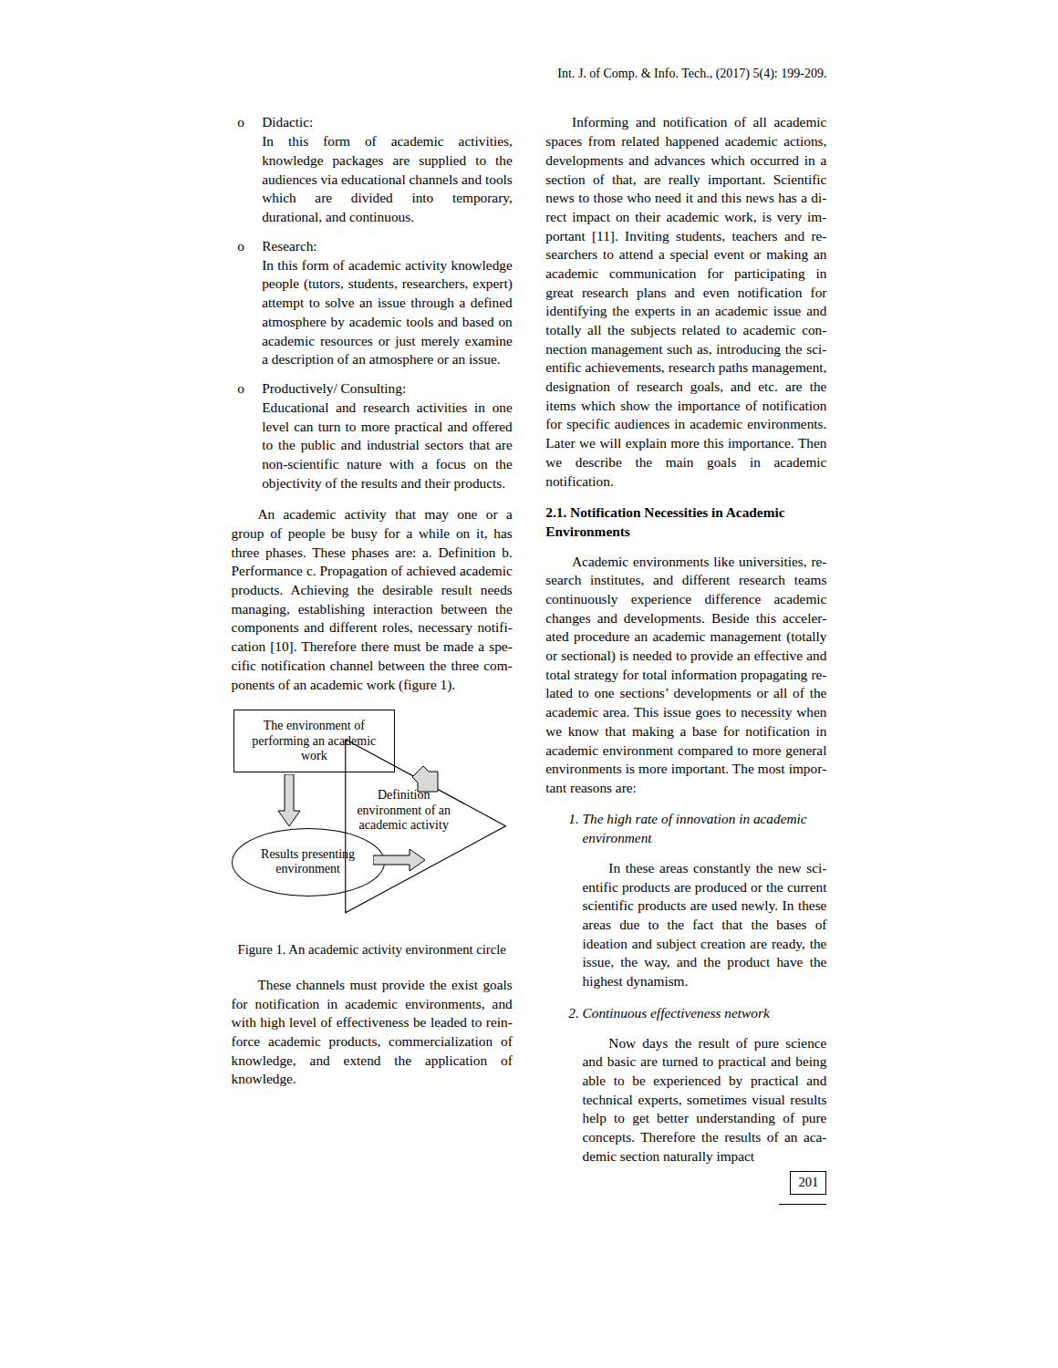Int. J. of Comp. & Info. Tech., (2017) 5(4): 199-209.
Didactic: In this form of academic activities, knowledge packages are supplied to the audiences via educational channels and tools which are divided into temporary, durational, and continuous.
Research: In this form of academic activity knowledge people (tutors, students, researchers, expert) attempt to solve an issue through a defined atmosphere by academic tools and based on academic resources or just merely examine a description of an atmosphere or an issue.
Productively/ Consulting: Educational and research activities in one level can turn to more practical and offered to the public and industrial sectors that are non-scientific nature with a focus on the objectivity of the results and their products.
An academic activity that may one or a group of people be busy for a while on it, has three phases. These phases are: a. Definition b. Performance c. Propagation of achieved academic products. Achieving the desirable result needs managing, establishing interaction between the components and different roles, necessary notification [10]. Therefore there must be made a specific notification channel between the three components of an academic work (figure 1).
The environment of performing an academic work
Results presenting environment
Definition environment of an academic activity
Figure 1. An academic activity environment circle
These channels must provide the exist goals for notification in academic environments, and with high level of effectiveness be leaded to reinforce academic products, commercialization of knowledge, and extend the application of knowledge.
Informing and notification of all academic spaces from related happened academic actions, developments and advances which occurred in a section of that, are really important. Scientific news to those who need it and this news has a direct impact on their academic work, is very important [11]. Inviting students, teachers and researchers to attend a special event or making an academic communication for participating in great research plans and even notification for identifying the experts in an academic issue and totally all the subjects related to academic connection management such as, introducing the scientific achievements, research paths management, designation of research goals, and etc. are the items which show the importance of notification for specific audiences in academic environments. Later we will explain more this importance. Then we describe the main goals in academic notification.
2.1. Notification Necessities in Academic Environments
Academic environments like universities, research institutes, and different research teams continuously experience difference academic changes and developments. Beside this accelerated procedure an academic management (totally or sectional) is needed to provide an effective and total strategy for total information propagating related to one sections’ developments or all of the academic area. This issue goes to necessity when we know that making a base for notification in academic environment compared to more general environments is more important. The most important reasons are:
The high rate of innovation in academic environment
In these areas constantly the new scientific products are produced or the current scientific products are used newly. In these areas due to the fact that the bases of ideation and subject creation are ready, the issue, the way, and the product have the highest dynamism.
Continuous effectiveness network
Now days the result of pure science and basic are turned to practical and being able to be experienced by practical and technical experts, sometimes visual results help to get better understanding of pure concepts. Therefore the results of an academic section naturally impact
201